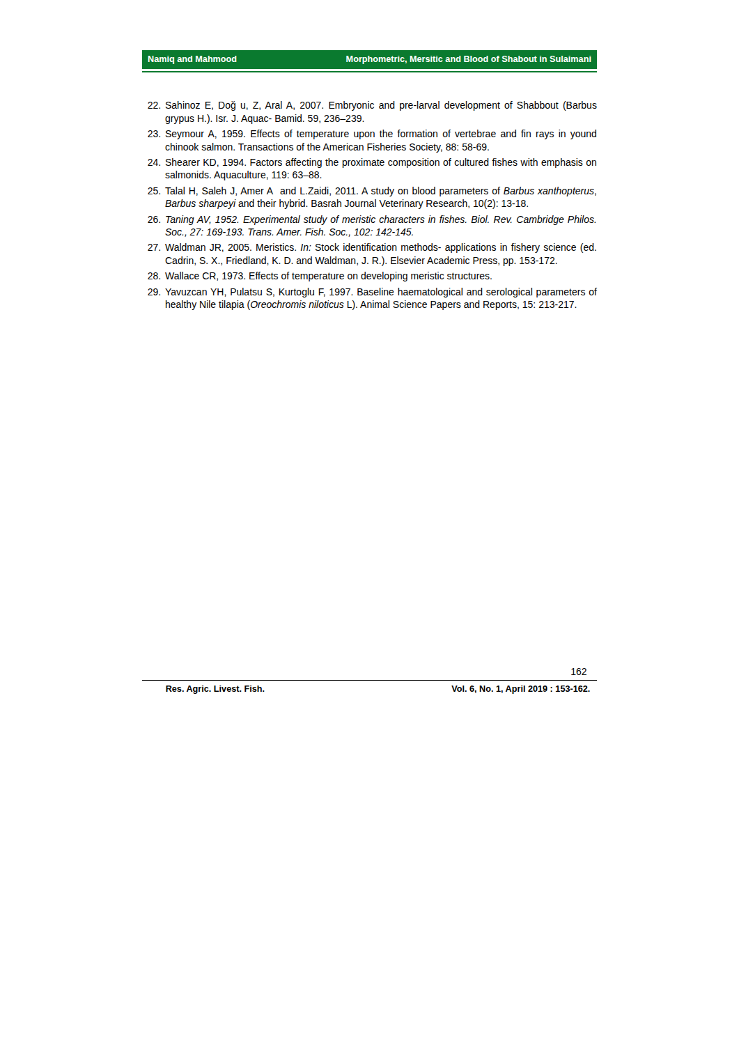Namiq and Mahmood Morphometric, Mersitic and Blood of Shabout in Sulaimani
Sahinoz E, Doğ u, Z, Aral A, 2007. Embryonic and pre-larval development of Shabbout (Barbus grypus H.). Isr. J. Aquac- Bamid. 59, 236–239.
Seymour A, 1959. Effects of temperature upon the formation of vertebrae and fin rays in yound chinook salmon. Transactions of the American Fisheries Society, 88: 58-69.
Shearer KD, 1994. Factors affecting the proximate composition of cultured fishes with emphasis on salmonids. Aquaculture, 119: 63–88.
Talal H, Saleh J, Amer A and L.Zaidi, 2011. A study on blood parameters of Barbus xanthopterus, Barbus sharpeyi and their hybrid. Basrah Journal Veterinary Research, 10(2): 13-18.
Taning AV, 1952. Experimental study of meristic characters in fishes. Biol. Rev. Cambridge Philos. Soc., 27: 169-193. Trans. Amer. Fish. Soc., 102: 142-145.
Waldman JR, 2005. Meristics. In: Stock identification methods- applications in fishery science (ed. Cadrin, S. X., Friedland, K. D. and Waldman, J. R.). Elsevier Academic Press, pp. 153-172.
Wallace CR, 1973. Effects of temperature on developing meristic structures.
Yavuzcan YH, Pulatsu S, Kurtoglu F, 1997. Baseline haematological and serological parameters of healthy Nile tilapia (Oreochromis niloticus L). Animal Science Papers and Reports, 15: 213-217.
162
Res. Agric. Livest. Fish. Vol. 6, No. 1, April 2019 : 153-162.